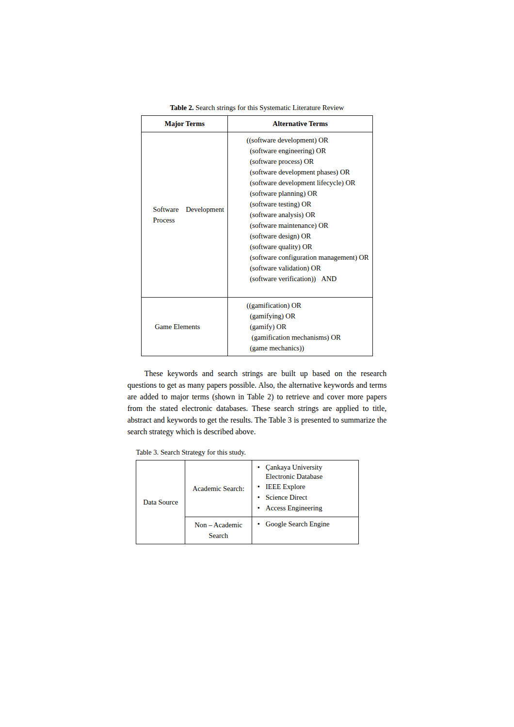Table 2. Search strings for this Systematic Literature Review
| Major Terms | Alternative Terms |
| --- | --- |
| Software Development Process | ((software development) OR (software engineering) OR (software process) OR (software development phases) OR (software development lifecycle) OR (software planning) OR (software testing) OR (software analysis) OR (software maintenance) OR (software design) OR (software quality) OR (software configuration management) OR (software validation) OR (software verification)) AND |
| Game Elements | ((gamification) OR (gamifying) OR (gamify) OR (gamification mechanisms) OR (game mechanics)) |
These keywords and search strings are built up based on the research questions to get as many papers possible. Also, the alternative keywords and terms are added to major terms (shown in Table 2) to retrieve and cover more papers from the stated electronic databases. These search strings are applied to title, abstract and keywords to get the results. The Table 3 is presented to summarize the search strategy which is described above.
Table 3. Search Strategy for this study.
| Data Source | Academic Search: | Çankaya University Electronic Database IEEE Explore Science Direct Access Engineering |
| Non – Academic Search | Google Search Engine |